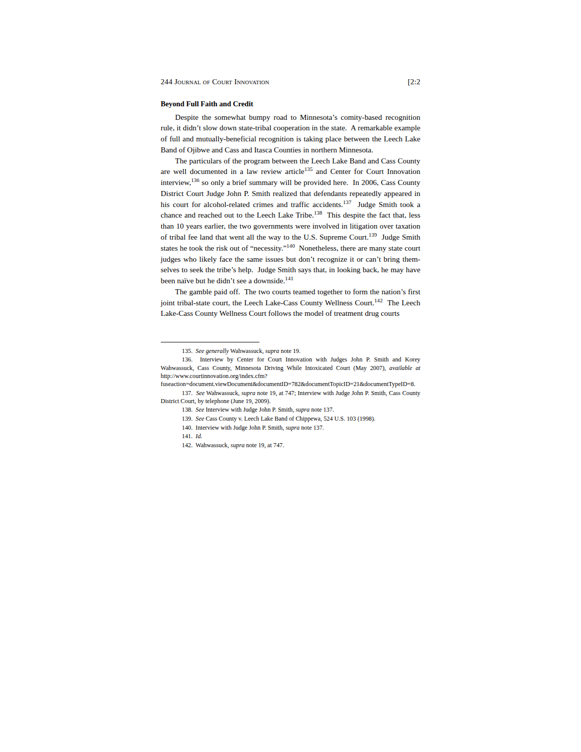244 Journal of Court Innovation
[2:2
Beyond Full Faith and Credit
Despite the somewhat bumpy road to Minnesota’s comity-based recognition rule, it didn’t slow down state-tribal cooperation in the state. A remarkable example of full and mutually-beneficial recognition is taking place between the Leech Lake Band of Ojibwe and Cass and Itasca Counties in northern Minnesota.
The particulars of the program between the Leech Lake Band and Cass County are well documented in a law review article135 and Center for Court Innovation interview,136 so only a brief summary will be provided here. In 2006, Cass County District Court Judge John P. Smith realized that defendants repeatedly appeared in his court for alcohol-related crimes and traffic accidents.137 Judge Smith took a chance and reached out to the Leech Lake Tribe.138 This despite the fact that, less than 10 years earlier, the two governments were involved in litigation over taxation of tribal fee land that went all the way to the U.S. Supreme Court.139 Judge Smith states he took the risk out of “necessity.”140 Nonetheless, there are many state court judges who likely face the same issues but don’t recognize it or can’t bring themselves to seek the tribe’s help. Judge Smith says that, in looking back, he may have been naïve but he didn’t see a downside.141
The gamble paid off. The two courts teamed together to form the nation’s first joint tribal-state court, the Leech Lake-Cass County Wellness Court.142 The Leech Lake-Cass County Wellness Court follows the model of treatment drug courts
135. See generally Wahwassuck, supra note 19.
136. Interview by Center for Court Innovation with Judges John P. Smith and Korey Wahwassuck, Cass County, Minnesota Driving While Intoxicated Court (May 2007), available at http://www.courtinnovation.org/index.cfm?fuseaction=document.viewDocument&documentID=782&documentTopicID=21&documentTypeID=8.
137. See Wahwassuck, supra note 19, at 747; Interview with Judge John P. Smith, Cass County District Court, by telephone (June 19, 2009).
138. See Interview with Judge John P. Smith, supra note 137.
139. See Cass County v. Leech Lake Band of Chippewa, 524 U.S. 103 (1998).
140. Interview with Judge John P. Smith, supra note 137.
141. Id.
142. Wahwassuck, supra note 19, at 747.